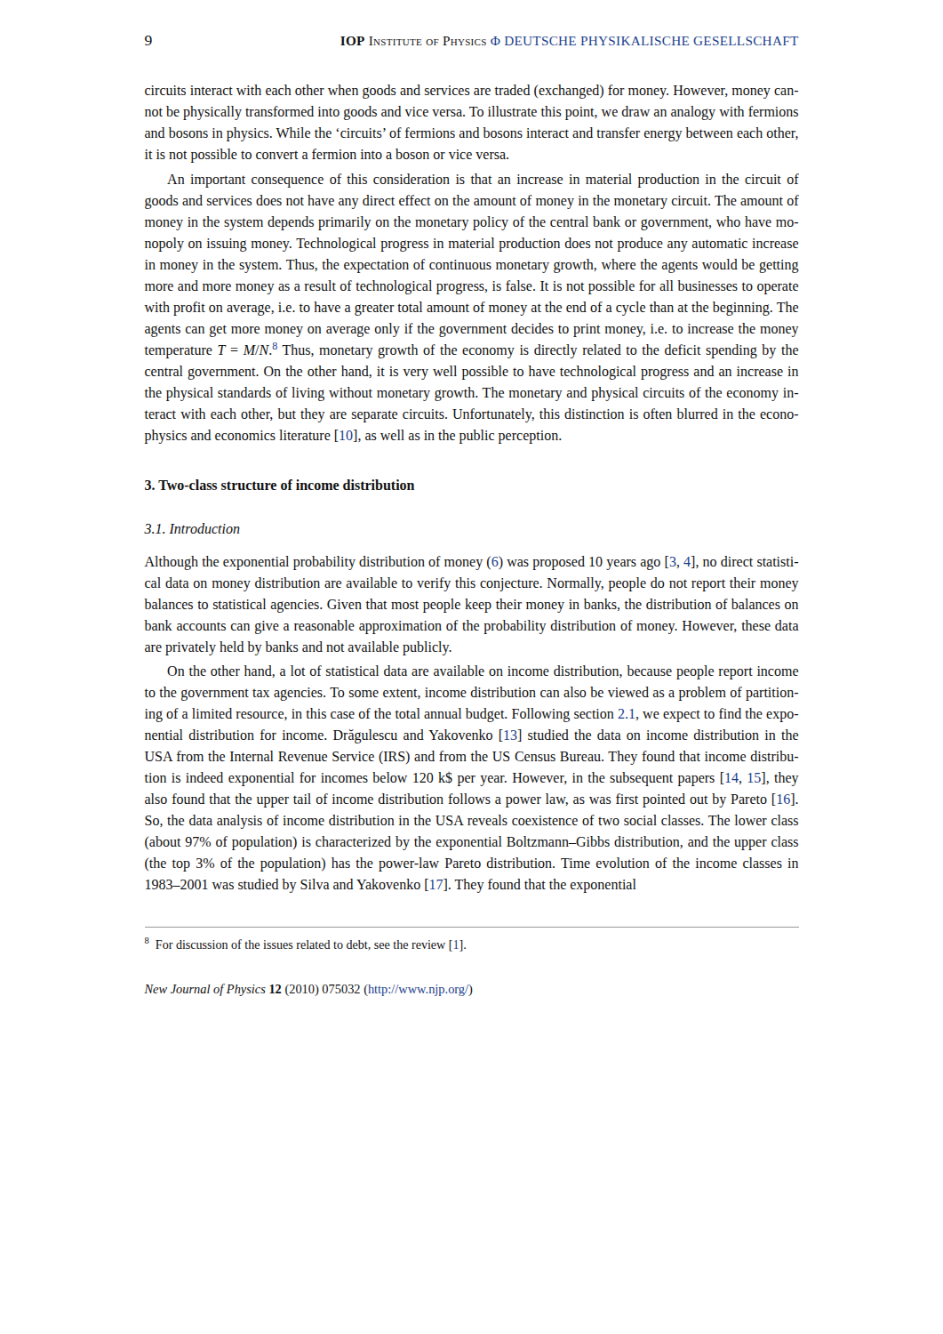9
IOP Institute of Physics Φ DEUTSCHE PHYSIKALISCHE GESELLSCHAFT
circuits interact with each other when goods and services are traded (exchanged) for money. However, money cannot be physically transformed into goods and vice versa. To illustrate this point, we draw an analogy with fermions and bosons in physics. While the ‘circuits’ of fermions and bosons interact and transfer energy between each other, it is not possible to convert a fermion into a boson or vice versa.
An important consequence of this consideration is that an increase in material production in the circuit of goods and services does not have any direct effect on the amount of money in the monetary circuit. The amount of money in the system depends primarily on the monetary policy of the central bank or government, who have monopoly on issuing money. Technological progress in material production does not produce any automatic increase in money in the system. Thus, the expectation of continuous monetary growth, where the agents would be getting more and more money as a result of technological progress, is false. It is not possible for all businesses to operate with profit on average, i.e. to have a greater total amount of money at the end of a cycle than at the beginning. The agents can get more money on average only if the government decides to print money, i.e. to increase the money temperature T = M/N.8 Thus, monetary growth of the economy is directly related to the deficit spending by the central government. On the other hand, it is very well possible to have technological progress and an increase in the physical standards of living without monetary growth. The monetary and physical circuits of the economy interact with each other, but they are separate circuits. Unfortunately, this distinction is often blurred in the econophysics and economics literature [10], as well as in the public perception.
3. Two-class structure of income distribution
3.1. Introduction
Although the exponential probability distribution of money (6) was proposed 10 years ago [3, 4], no direct statistical data on money distribution are available to verify this conjecture. Normally, people do not report their money balances to statistical agencies. Given that most people keep their money in banks, the distribution of balances on bank accounts can give a reasonable approximation of the probability distribution of money. However, these data are privately held by banks and not available publicly.
On the other hand, a lot of statistical data are available on income distribution, because people report income to the government tax agencies. To some extent, income distribution can also be viewed as a problem of partitioning of a limited resource, in this case of the total annual budget. Following section 2.1, we expect to find the exponential distribution for income. Drăgulescu and Yakovenko [13] studied the data on income distribution in the USA from the Internal Revenue Service (IRS) and from the US Census Bureau. They found that income distribution is indeed exponential for incomes below 120 k$ per year. However, in the subsequent papers [14, 15], they also found that the upper tail of income distribution follows a power law, as was first pointed out by Pareto [16]. So, the data analysis of income distribution in the USA reveals coexistence of two social classes. The lower class (about 97% of population) is characterized by the exponential Boltzmann–Gibbs distribution, and the upper class (the top 3% of the population) has the power-law Pareto distribution. Time evolution of the income classes in 1983–2001 was studied by Silva and Yakovenko [17]. They found that the exponential
8 For discussion of the issues related to debt, see the review [1].
New Journal of Physics 12 (2010) 075032 (http://www.njp.org/)